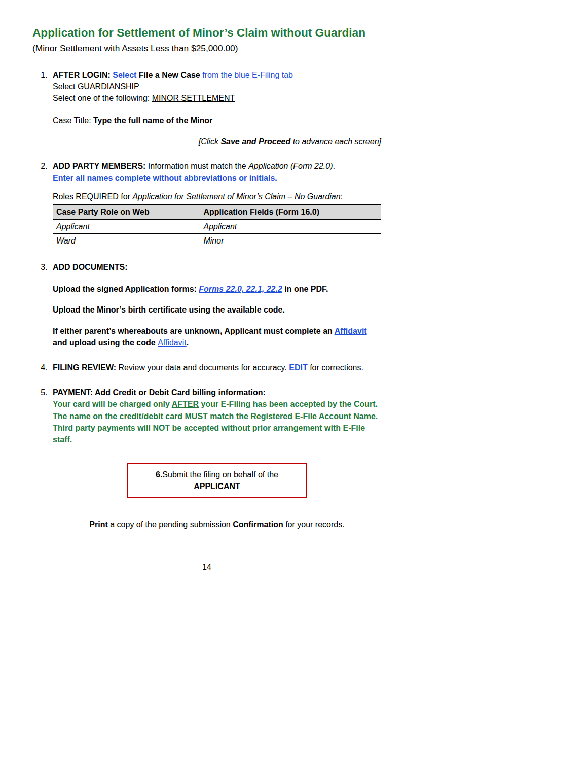Application for Settlement of Minor’s Claim without Guardian
(Minor Settlement with Assets Less than $25,000.00)
AFTER LOGIN: Select File a New Case from the blue E-Filing tab
Select GUARDIANSHIP
Select one of the following: MINOR SETTLEMENT
Case Title: Type the full name of the Minor
[Click Save and Proceed to advance each screen]
ADD PARTY MEMBERS: Information must match the Application (Form 22.0).
Enter all names complete without abbreviations or initials.
Roles REQUIRED for Application for Settlement of Minor’s Claim – No Guardian:
| Case Party Role on Web | Application Fields (Form 16.0) |
| --- | --- |
| Applicant | Applicant |
| Ward | Minor |
ADD DOCUMENTS:
Upload the signed Application forms: Forms 22.0, 22.1, 22.2 in one PDF.
Upload the Minor’s birth certificate using the available code.
If either parent’s whereabouts are unknown, Applicant must complete an Affidavit and upload using the code Affidavit.
FILING REVIEW: Review your data and documents for accuracy. EDIT for corrections.
PAYMENT: Add Credit or Debit Card billing information:
Your card will be charged only AFTER your E-Filing has been accepted by the Court.
The name on the credit/debit card MUST match the Registered E-File Account Name.
Third party payments will NOT be accepted without prior arrangement with E-File staff.
6. Submit the filing on behalf of the APPLICANT
Print a copy of the pending submission Confirmation for your records.
14